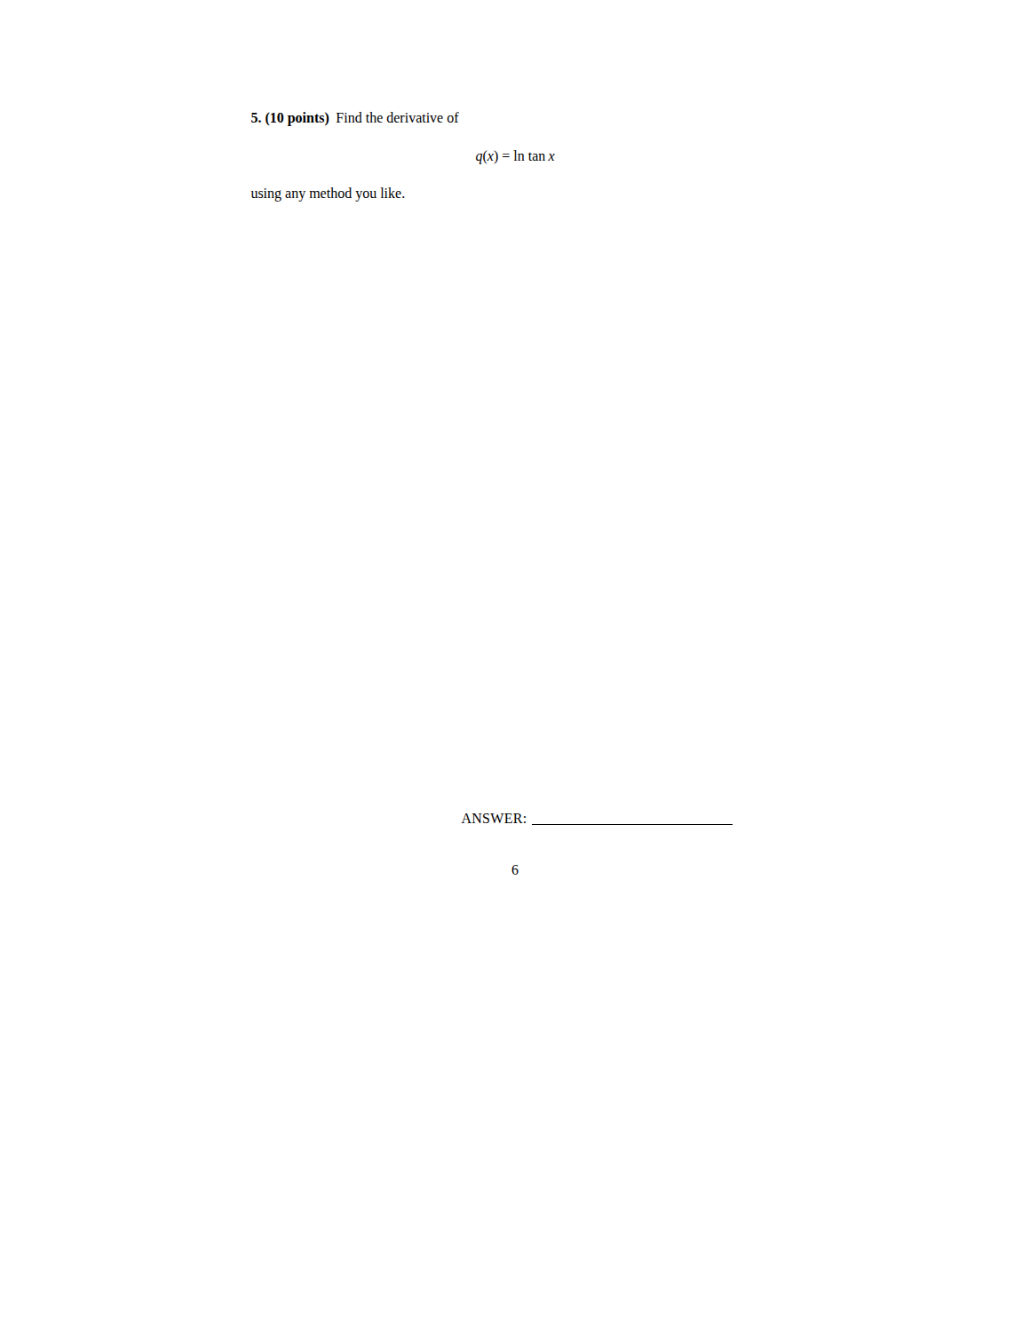5. (10 points) Find the derivative of
q(x) = ln tan x
using any method you like.
ANSWER:
6